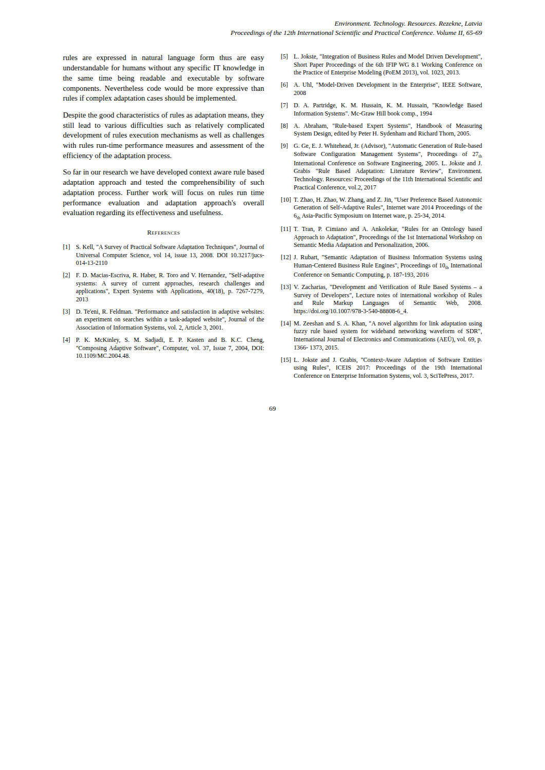Environment. Technology. Resources. Rezekne, Latvia
Proceedings of the 12th International Scientific and Practical Conference. Volume II, 65-69
rules are expressed in natural language form thus are easy understandable for humans without any specific IT knowledge in the same time being readable and executable by software components. Nevertheless code would be more expressive than rules if complex adaptation cases should be implemented.
Despite the good characteristics of rules as adaptation means, they still lead to various difficulties such as relatively complicated development of rules execution mechanisms as well as challenges with rules run-time performance measures and assessment of the efficiency of the adaptation process.
So far in our research we have developed context aware rule based adaptation approach and tested the comprehensibility of such adaptation process. Further work will focus on rules run time performance evaluation and adaptation approach's overall evaluation regarding its effectiveness and usefulness.
References
[1] S. Kell, "A Survey of Practical Software Adaptation Techniques", Journal of Universal Computer Science, vol 14, issue 13, 2008. DOI 10.3217/jucs-014-13-2110
[2] F. D. Macias-Escriva, R. Haber, R. Toro and V. Hernandez, "Self-adaptive systems: A survey of current approaches, research challenges and applications", Expert Systems with Applications, 40(18), p. 7267-7279, 2013
[3] D. Te'eni, R. Feldman. "Performance and satisfaction in adaptive websites: an experiment on searches within a task-adapted website", Journal of the Association of Information Systems, vol. 2, Article 3, 2001.
[4] P. K. McKinley, S. M. Sadjadi, E. P. Kasten and B. K.C. Cheng, "Composing Adaptive Software", Computer, vol. 37, Issue 7, 2004, DOI: 10.1109/MC.2004.48.
[5] L. Jokste, "Integration of Business Rules and Model Driven Development", Short Paper Proceedings of the 6th IFIP WG 8.1 Working Conference on the Practice of Enterprise Modeling (PoEM 2013), vol. 1023, 2013.
[6] A. Uhl, "Model-Driven Development in the Enterprise", IEEE Software, 2008
[7] D. A. Partridge, K. M. Hussain, K. M. Hussain, "Knowledge Based Information Systems". Mc-Graw Hill book comp., 1994
[8] A. Abraham, "Rule-based Expert Systems", Handbook of Measuring System Design, edited by Peter H. Sydenham and Richard Thorn, 2005.
[9] G. Ge, E. J. Whitehead, Jr. (Advisor), "Automatic Generation of Rule-based Software Configuration Management Systems", Proceedings of 27th International Conference on Software Engineering, 2005. L. Jokste and J. Grabis "Rule Based Adaptation: Literature Review", Environment. Technology. Resources: Proceedings of the 11th International Scientific and Practical Conference, vol.2, 2017
[10] T. Zhao, H. Zhao, W. Zhang, and Z. Jin, "User Preference Based Autonomic Generation of Self-Adaptive Rules", Internet ware 2014 Proceedings of the 6th Asia-Pacific Symposium on Internet ware, p. 25-34, 2014.
[11] T. Tran, P. Cimiano and A. Ankolekar, "Rules for an Ontology based Approach to Adaptation", Proceedings of the 1st International Workshop on Semantic Media Adaptation and Personalization, 2006.
[12] J. Rubart, "Semantic Adaptation of Business Information Systems using Human-Centered Business Rule Engines", Proceedings of 10th International Conference on Semantic Computing, p. 187-193, 2016
[13] V. Zacharias, "Development and Verification of Rule Based Systems – a Survey of Developers", Lecture notes of international workshop of Rules and Rule Markup Languages of Semantic Web, 2008. https://doi.org/10.1007/978-3-540-88808-6_4.
[14] M. Zeeshan and S. A. Khan, "A novel algorithm for link adaptation using fuzzy rule based system for wideband networking waveform of SDR", International Journal of Electronics and Communications (AEÜ), vol. 69, p. 1366- 1373, 2015.
[15] L. Jokste and J. Grabis, "Context-Aware Adaption of Software Entities using Rules", ICEIS 2017: Proceedings of the 19th International Conference on Enterprise Information Systems, vol. 3, SciTePress, 2017.
69